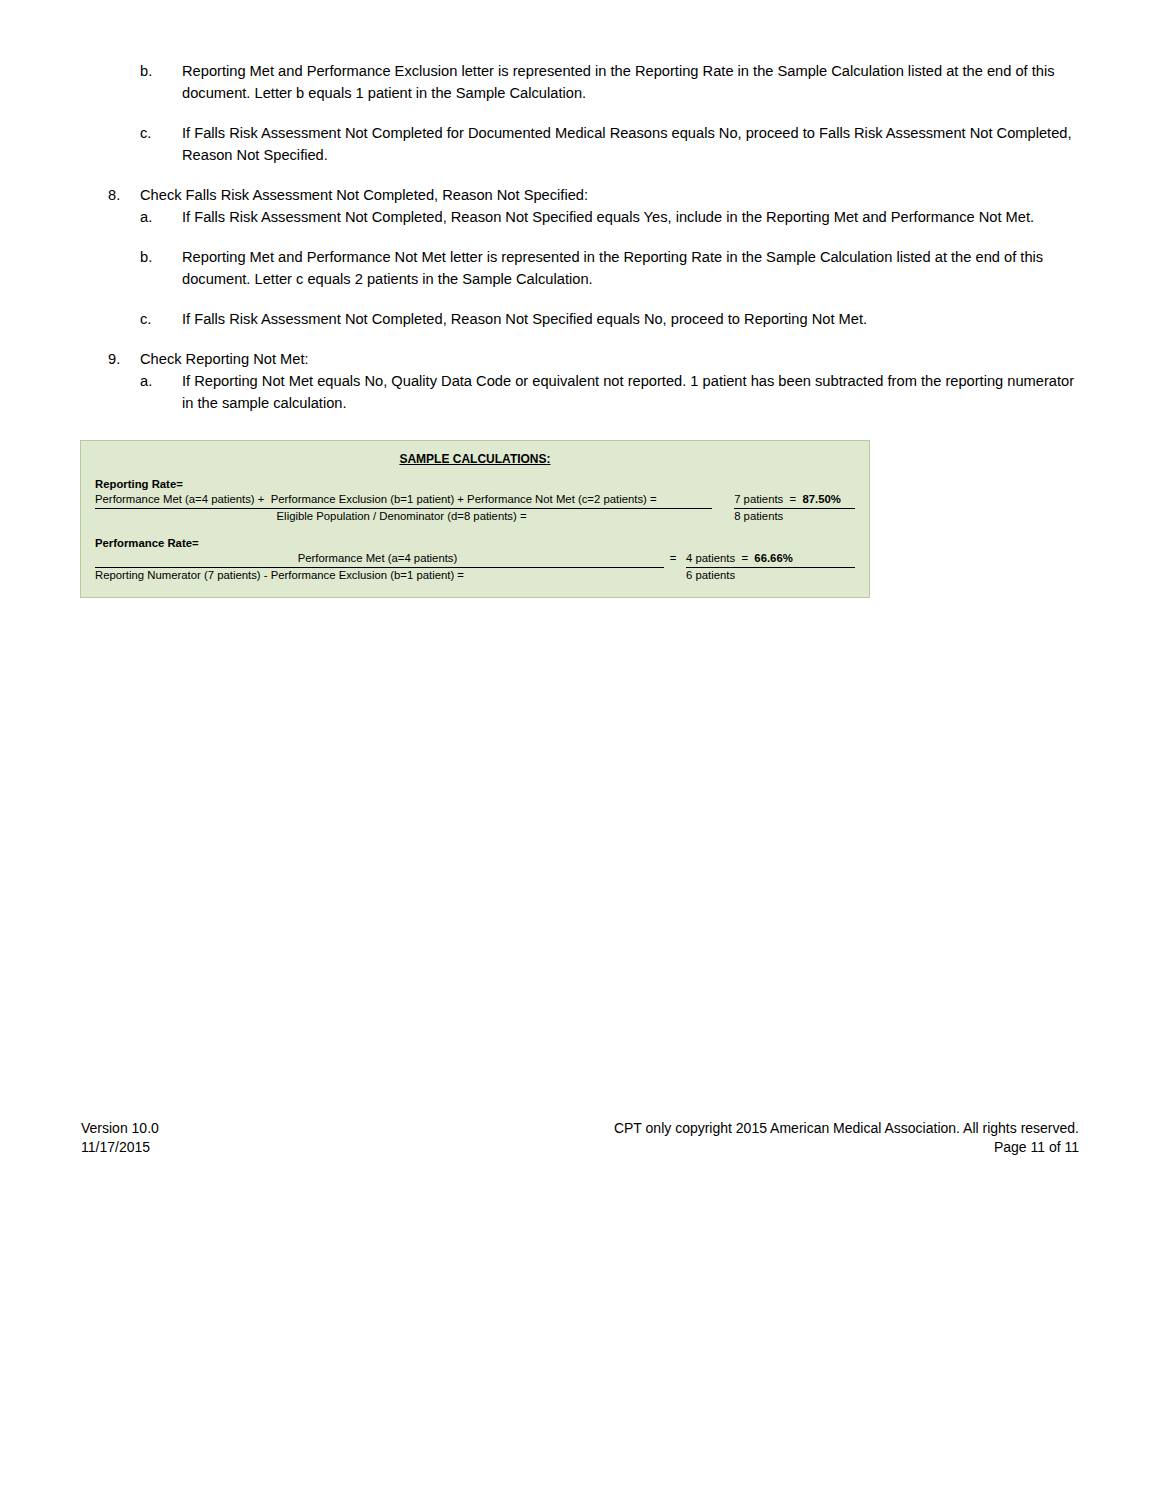Reporting Met and Performance Exclusion letter is represented in the Reporting Rate in the Sample Calculation listed at the end of this document. Letter b equals 1 patient in the Sample Calculation.
If Falls Risk Assessment Not Completed for Documented Medical Reasons equals No, proceed to Falls Risk Assessment Not Completed, Reason Not Specified.
Check Falls Risk Assessment Not Completed, Reason Not Specified:
If Falls Risk Assessment Not Completed, Reason Not Specified equals Yes, include in the Reporting Met and Performance Not Met.
Reporting Met and Performance Not Met letter is represented in the Reporting Rate in the Sample Calculation listed at the end of this document. Letter c equals 2 patients in the Sample Calculation.
If Falls Risk Assessment Not Completed, Reason Not Specified equals No, proceed to Reporting Not Met.
Check Reporting Not Met:
If Reporting Not Met equals No, Quality Data Code or equivalent not reported. 1 patient has been subtracted from the reporting numerator in the sample calculation.
SAMPLE CALCULATIONS:
Reporting Rate=
| Performance Met (a=4 patients) + Performance Exclusion (b=1 patient) + Performance Not Met (c=2 patients) = | | 7 patients = 87.50% |
| Eligible Population / Denominator (d=8 patients) = | | 8 patients |
Performance Rate=
| Performance Met (a=4 patients) | = | 4 patients = 66.66% |
| Reporting Numerator (7 patients) - Performance Exclusion (b=1 patient) = | | 6 patients |
| Version 10.0 11/17/2015 | CPT only copyright 2015 American Medical Association. All rights reserved. Page 11 of 11 |